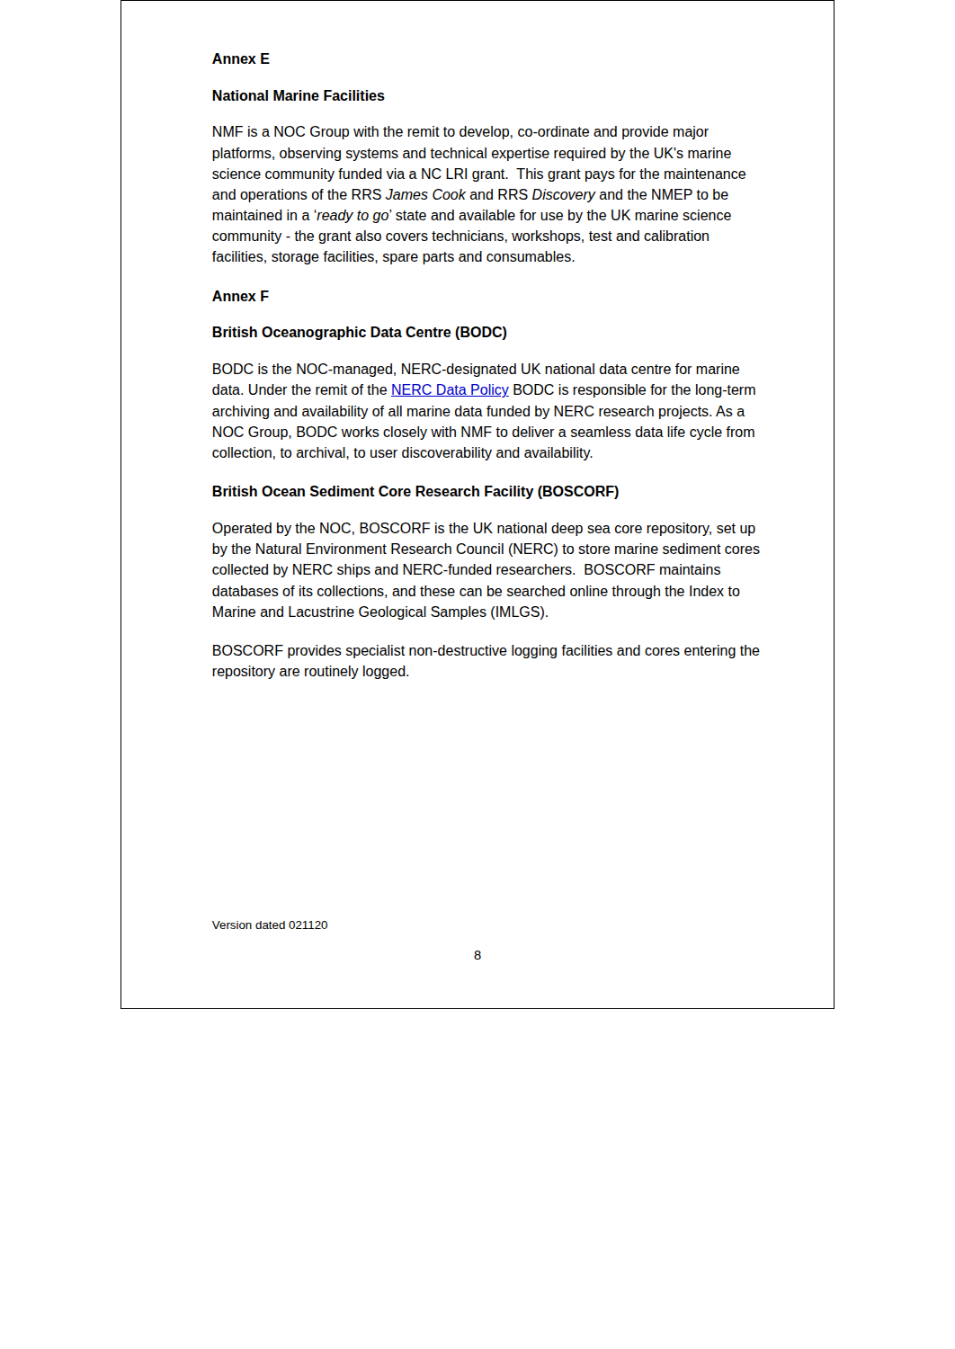Annex E
National Marine Facilities
NMF is a NOC Group with the remit to develop, co-ordinate and provide major platforms, observing systems and technical expertise required by the UK's marine science community funded via a NC LRI grant. This grant pays for the maintenance and operations of the RRS James Cook and RRS Discovery and the NMEP to be maintained in a ‘ready to go’ state and available for use by the UK marine science community - the grant also covers technicians, workshops, test and calibration facilities, storage facilities, spare parts and consumables.
Annex F
British Oceanographic Data Centre (BODC)
BODC is the NOC-managed, NERC-designated UK national data centre for marine data. Under the remit of the NERC Data Policy BODC is responsible for the long-term archiving and availability of all marine data funded by NERC research projects. As a NOC Group, BODC works closely with NMF to deliver a seamless data life cycle from collection, to archival, to user discoverability and availability.
British Ocean Sediment Core Research Facility (BOSCORF)
Operated by the NOC, BOSCORF is the UK national deep sea core repository, set up by the Natural Environment Research Council (NERC) to store marine sediment cores collected by NERC ships and NERC-funded researchers. BOSCORF maintains databases of its collections, and these can be searched online through the Index to Marine and Lacustrine Geological Samples (IMLGS).
BOSCORF provides specialist non-destructive logging facilities and cores entering the repository are routinely logged.
Version dated 021120
8